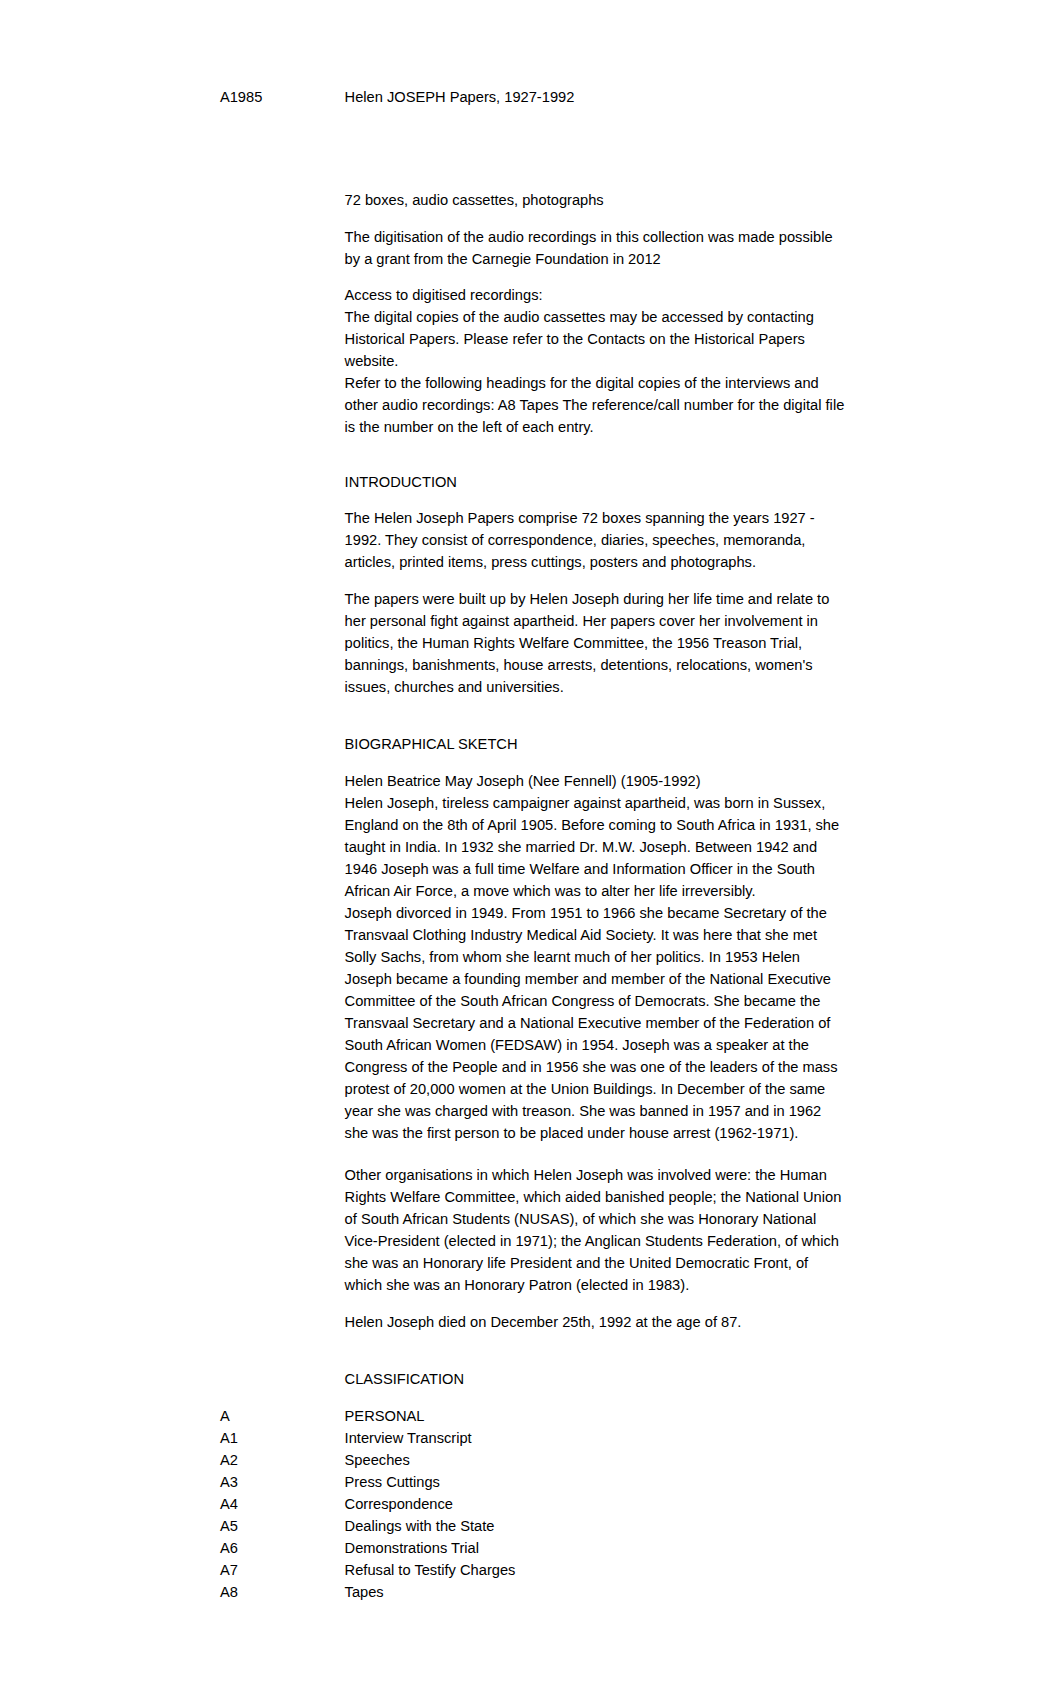A1985
Helen JOSEPH Papers, 1927-1992
72 boxes, audio cassettes, photographs
The digitisation of the audio recordings in this collection was made possible by a grant from the Carnegie Foundation in 2012
Access to digitised recordings:
The digital copies of the audio cassettes may be accessed by contacting Historical Papers. Please refer to the Contacts on the Historical Papers website.
Refer to the following headings for the digital copies of the interviews and other audio recordings: A8 Tapes The reference/call number for the digital file is the number on the left of each entry.
INTRODUCTION
The Helen Joseph Papers comprise 72 boxes spanning the years 1927 - 1992. They consist of correspondence, diaries, speeches, memoranda, articles, printed items, press cuttings, posters and photographs.
The papers were built up by Helen Joseph during her life time and relate to her personal fight against apartheid. Her papers cover her involvement in politics, the Human Rights Welfare Committee, the 1956 Treason Trial, bannings, banishments, house arrests, detentions, relocations, women's issues, churches and universities.
BIOGRAPHICAL SKETCH
Helen Beatrice May Joseph (Nee Fennell) (1905-1992)
Helen Joseph, tireless campaigner against apartheid, was born in Sussex, England on the 8th of April 1905. Before coming to South Africa in 1931, she taught in India. In 1932 she married Dr. M.W. Joseph. Between 1942 and 1946 Joseph was a full time Welfare and Information Officer in the South African Air Force, a move which was to alter her life irreversibly.
Joseph divorced in 1949. From 1951 to 1966 she became Secretary of the Transvaal Clothing Industry Medical Aid Society. It was here that she met Solly Sachs, from whom she learnt much of her politics. In 1953 Helen Joseph became a founding member and member of the National Executive Committee of the South African Congress of Democrats. She became the Transvaal Secretary and a National Executive member of the Federation of South African Women (FEDSAW) in 1954. Joseph was a speaker at the Congress of the People and in 1956 she was one of the leaders of the mass protest of 20,000 women at the Union Buildings. In December of the same year she was charged with treason. She was banned in 1957 and in 1962 she was the first person to be placed under house arrest (1962-1971).
Other organisations in which Helen Joseph was involved were: the Human Rights Welfare Committee, which aided banished people; the National Union of South African Students (NUSAS), of which she was Honorary National Vice-President (elected in 1971); the Anglican Students Federation, of which she was an Honorary life President and the United Democratic Front, of which she was an Honorary Patron (elected in 1983).
Helen Joseph died on December 25th, 1992 at the age of 87.
CLASSIFICATION
| A | PERSONAL |
| A1 | Interview Transcript |
| A2 | Speeches |
| A3 | Press Cuttings |
| A4 | Correspondence |
| A5 | Dealings with the State |
| A6 | Demonstrations Trial |
| A7 | Refusal to Testify Charges |
| A8 | Tapes |